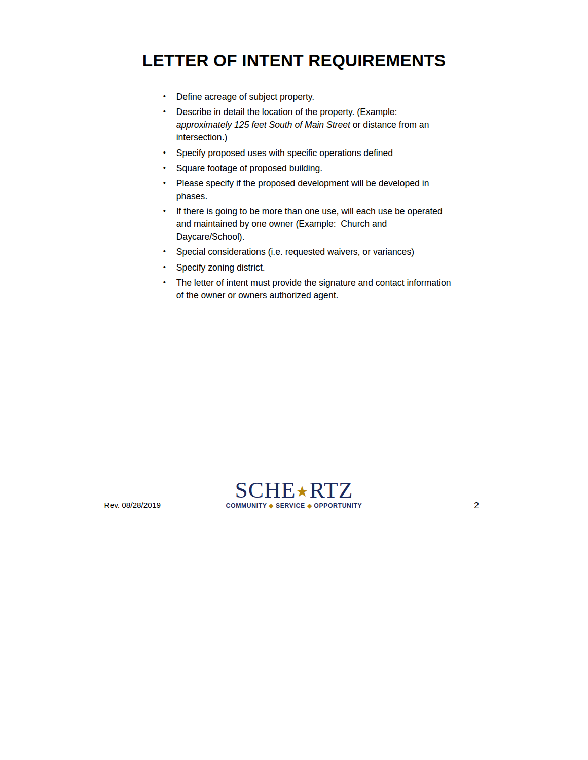LETTER OF INTENT REQUIREMENTS
Define acreage of subject property.
Describe in detail the location of the property. (Example: approximately 125 feet South of Main Street or distance from an intersection.)
Specify proposed uses with specific operations defined
Square footage of proposed building.
Please specify if the proposed development will be developed in phases.
If there is going to be more than one use, will each use be operated and maintained by one owner (Example: Church and Daycare/School).
Special considerations (i.e. requested waivers, or variances)
Specify zoning district.
The letter of intent must provide the signature and contact information of the owner or owners authorized agent.
SCHE★RTZ
COMMUNITY ◆ SERVICE ◆ OPPORTUNITY
Rev. 08/28/2019
2